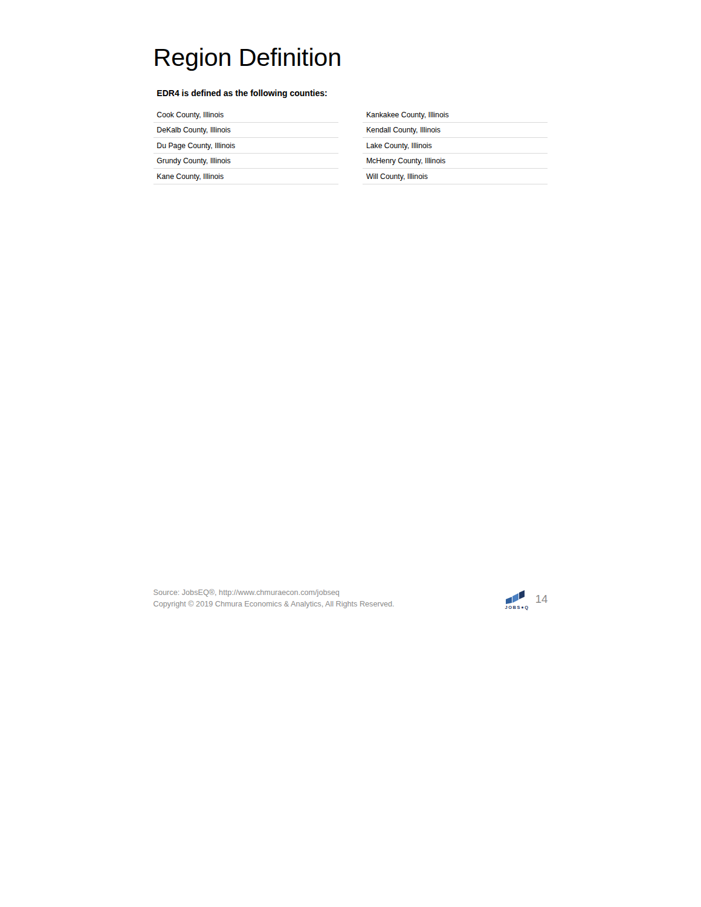Region Definition
EDR4 is defined as the following counties:
Cook County, Illinois
DeKalb County, Illinois
Du Page County, Illinois
Grundy County, Illinois
Kane County, Illinois
Kankakee County, Illinois
Kendall County, Illinois
Lake County, Illinois
McHenry County, Illinois
Will County, Illinois
Source: JobsEQ®, http://www.chmuraecon.com/jobseq
Copyright © 2019 Chmura Economics & Analytics, All Rights Reserved.
JOBS●Q
14